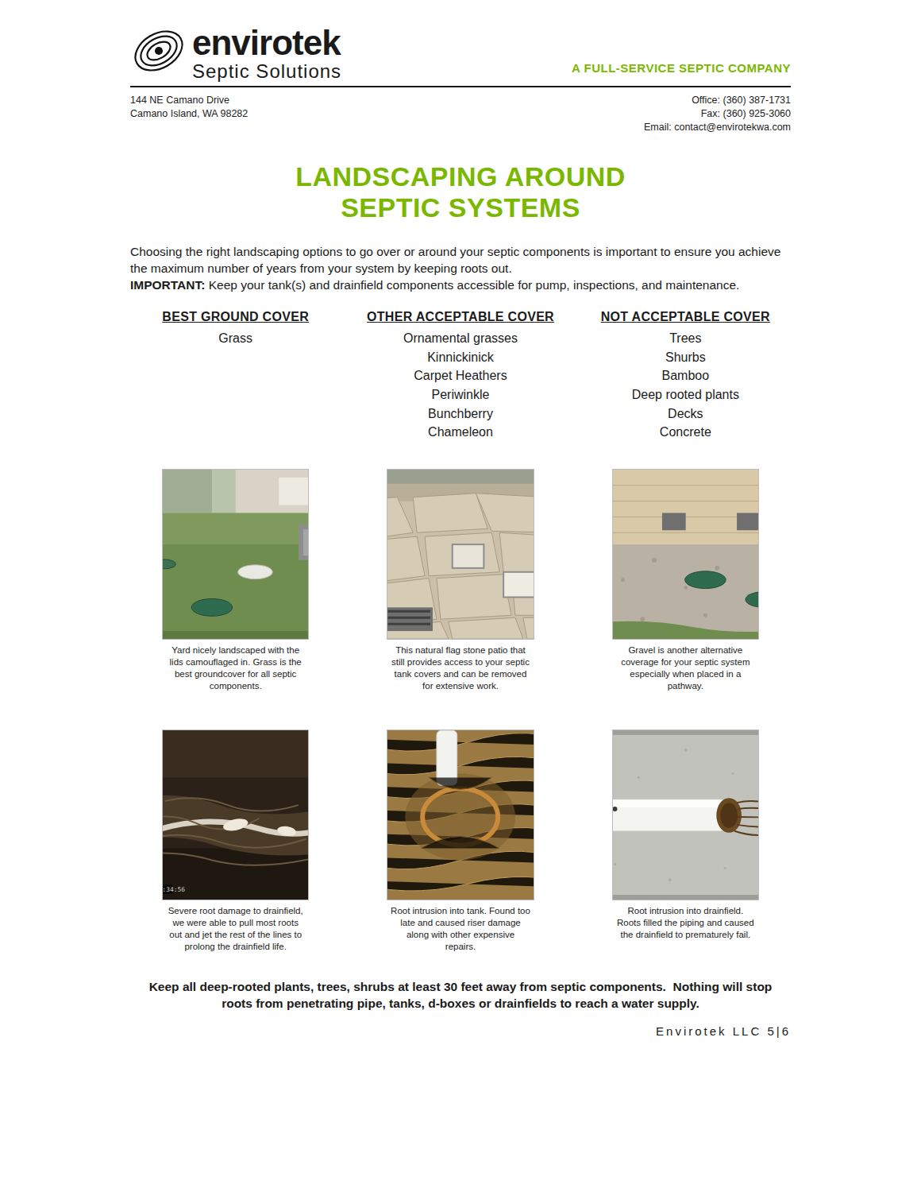envirotek
Septic Solutions
A FULL-SERVICE SEPTIC COMPANY
144 NE Camano Drive
Camano Island, WA 98282
Office: (360) 387-1731
Fax: (360) 925-3060
Email: contact@envirotekwa.com
LANDSCAPING AROUND
SEPTIC SYSTEMS
Choosing the right landscaping options to go over or around your septic components is important to ensure you achieve the maximum number of years from your system by keeping roots out.
IMPORTANT: Keep your tank(s) and drainfield components accessible for pump, inspections, and maintenance.
BEST GROUND COVER
Grass
OTHER ACCEPTABLE COVER
Ornamental grasses
Kinnickinick
Carpet Heathers
Periwinkle
Bunchberry
Chameleon
NOT ACCEPTABLE COVER
Trees
Shurbs
Bamboo
Deep rooted plants
Decks
Concrete
Yard nicely landscaped with the lids camouflaged in. Grass is the best groundcover for all septic components.
This natural flag stone patio that still provides access to your septic tank covers and can be removed for extensive work.
Gravel is another alternative coverage for your septic system especially when placed in a pathway.
7/6/2019 12:34:56
Severe root damage to drainfield, we were able to pull most roots out and jet the rest of the lines to prolong the drainfield life.
Root intrusion into tank. Found too late and caused riser damage along with other expensive repairs.
Root intrusion into drainfield. Roots filled the piping and caused the drainfield to prematurely fail.
Keep all deep-rooted plants, trees, shrubs at least 30 feet away from septic components. Nothing will stop roots from penetrating pipe, tanks, d-boxes or drainfields to reach a water supply.
Envirotek LLC 5|6